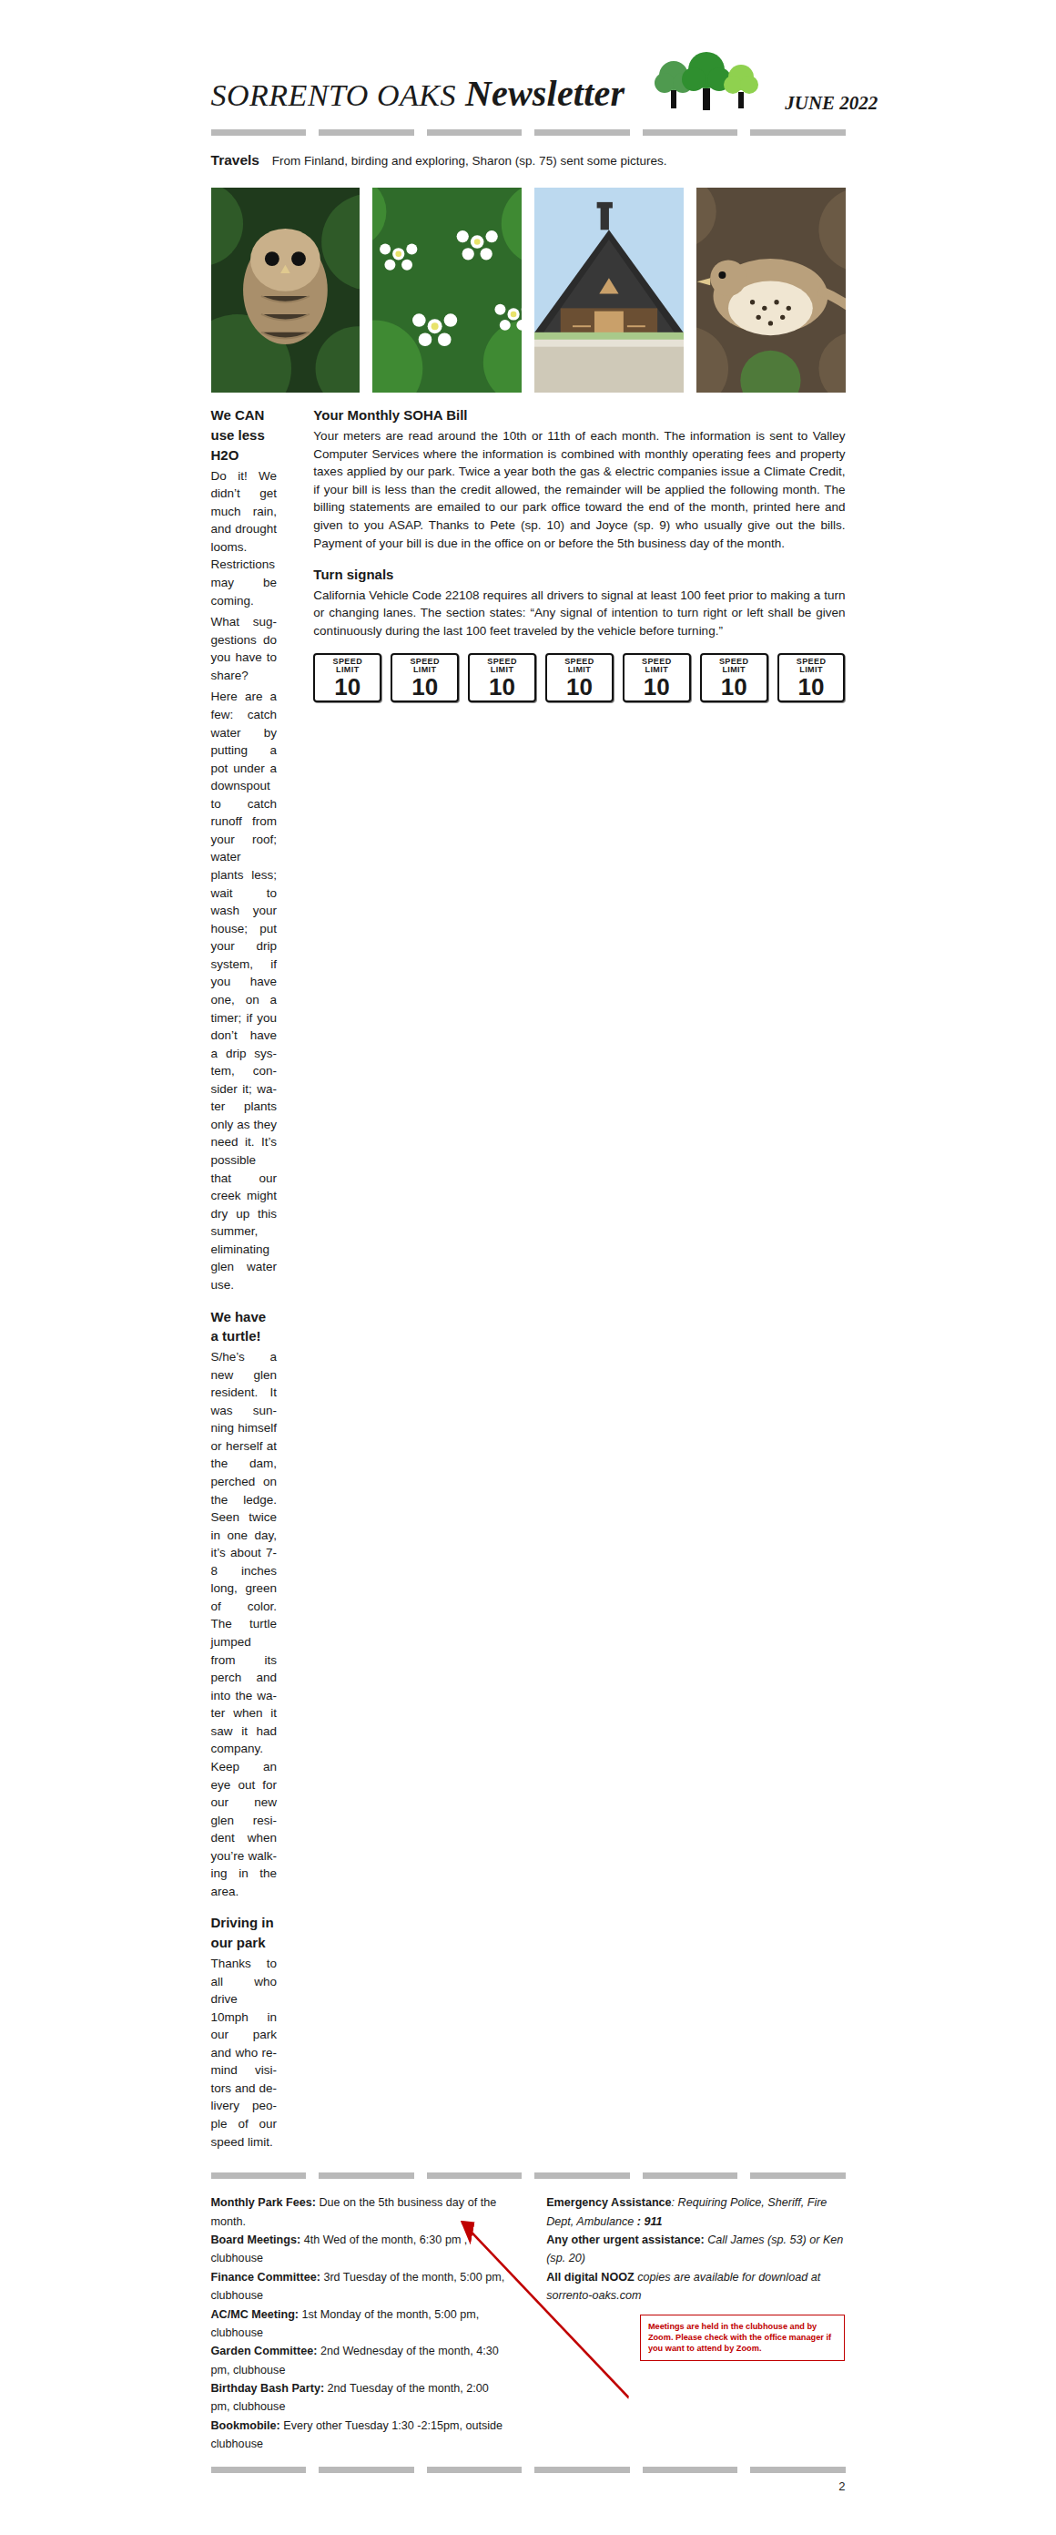SORRENTO OAKS Newsletter
JUNE 2022
Travels
From Finland, birding and exploring, Sharon (sp. 75) sent some pictures.
We CAN use less H2O
Do it! We didn’t get much rain, and drought looms. Restrictions may be coming.
What suggestions do you have to share?
Here are a few: catch water by putting a pot under a downspout to catch runoff from your roof; water plants less; wait to wash your house; put your drip system, if you have one, on a timer; if you don’t have a drip system, consider it; water plants only as they need it. It’s possible that our creek might dry up this summer, eliminating glen water use.
We have a turtle!
S/he’s a new glen resident. It was sunning himself or herself at the dam, perched on the ledge. Seen twice in one day, it’s about 7-8 inches long, green of color. The turtle jumped from its perch and into the water when it saw it had company. Keep an eye out for our new glen resident when you’re walking in the area.
Driving in our park
Thanks to all who drive 10mph in our park and who remind visitors and delivery people of our speed limit.
Your Monthly SOHA Bill
Your meters are read around the 10th or 11th of each month. The information is sent to Valley Computer Services where the information is combined with monthly operating fees and property taxes applied by our park. Twice a year both the gas & electric companies issue a Climate Credit, if your bill is less than the credit allowed, the remainder will be applied the following month. The billing statements are emailed to our park office toward the end of the month, printed here and given to you ASAP. Thanks to Pete (sp. 10) and Joyce (sp. 9) who usually give out the bills. Payment of your bill is due in the office on or before the 5th business day of the month.
Turn signals
California Vehicle Code 22108 requires all drivers to signal at least 100 feet prior to making a turn or changing lanes. The section states: “Any signal of intention to turn right or left shall be given continuously during the last 100 feet traveled by the vehicle before turning.”
SPEED
LIMIT
10
SPEED
LIMIT
10
SPEED
LIMIT
10
SPEED
LIMIT
10
SPEED
LIMIT
10
SPEED
LIMIT
10
SPEED
LIMIT
10
Monthly Park Fees: Due on the 5th business day of the month.
Board Meetings: 4th Wed of the month, 6:30 pm , clubhouse
Finance Committee: 3rd Tuesday of the month, 5:00 pm, clubhouse
AC/MC Meeting: 1st Monday of the month, 5:00 pm, clubhouse
Garden Committee: 2nd Wednesday of the month, 4:30 pm, clubhouse
Birthday Bash Party: 2nd Tuesday of the month, 2:00 pm, clubhouse
Bookmobile: Every other Tuesday 1:30 -2:15pm, outside clubhouse
Emergency Assistance: Requiring Police, Sheriff, Fire Dept, Ambulance : 911
Any other urgent assistance: Call James (sp. 53) or Ken (sp. 20)
All digital NOOZ copies are available for download at sorrento-oaks.com
Meetings are held in the clubhouse and by Zoom. Please check with the office manager if you want to attend by Zoom.
2